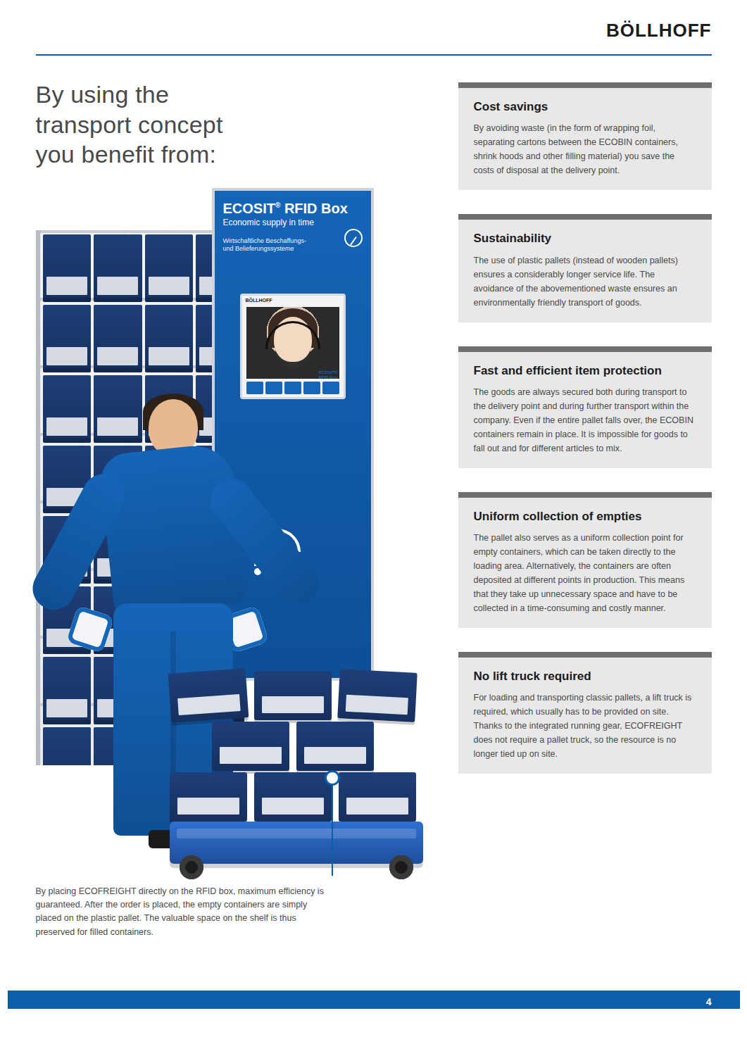BÖLLHOFF
By using the
transport concept
you benefit from:
ECOSIT® RFID Box
Economic supply in time
Wirtschaftliche Beschaffungs-
und Belieferungssysteme
BÖLLHOFF
ECOSIT®
RFID Box
RFID
By placing ECOFREIGHT directly on the RFID box, maximum efficiency is guaranteed. After the order is placed, the empty containers are simply placed on the plastic pallet. The valuable space on the shelf is thus preserved for filled containers.
Cost savings
By avoiding waste (in the form of wrapping foil, separating cartons between the ECOBIN containers, shrink hoods and other filling material) you save the costs of disposal at the delivery point.
Sustainability
The use of plastic pallets (instead of wooden pallets) ensures a considerably longer service life. The avoidance of the abovementioned waste ensures an environmentally friendly transport of goods.
Fast and efficient item protection
The goods are always secured both during transport to the delivery point and during further transport within the company. Even if the entire pallet falls over, the ECOBIN containers remain in place. It is impossible for goods to fall out and for different articles to mix.
Uniform collection of empties
The pallet also serves as a uniform collection point for empty containers, which can be taken directly to the loading area. Alternatively, the containers are often deposited at different points in production. This means that they take up unnecessary space and have to be collected in a time-consuming and costly manner.
No lift truck required
For loading and transporting classic pallets, a lift truck is required, which usually has to be provided on site. Thanks to the integrated running gear, ECOFREIGHT does not require a pallet truck, so the resource is no longer tied up on site.
4